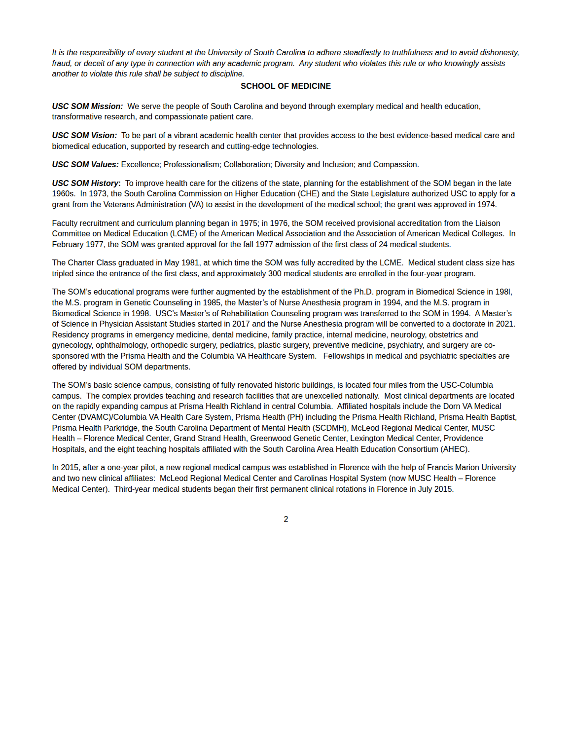It is the responsibility of every student at the University of South Carolina to adhere steadfastly to truthfulness and to avoid dishonesty, fraud, or deceit of any type in connection with any academic program. Any student who violates this rule or who knowingly assists another to violate this rule shall be subject to discipline.
SCHOOL OF MEDICINE
USC SOM Mission: We serve the people of South Carolina and beyond through exemplary medical and health education, transformative research, and compassionate patient care.
USC SOM Vision: To be part of a vibrant academic health center that provides access to the best evidence-based medical care and biomedical education, supported by research and cutting-edge technologies.
USC SOM Values: Excellence; Professionalism; Collaboration; Diversity and Inclusion; and Compassion.
USC SOM History: To improve health care for the citizens of the state, planning for the establishment of the SOM began in the late 1960s. In 1973, the South Carolina Commission on Higher Education (CHE) and the State Legislature authorized USC to apply for a grant from the Veterans Administration (VA) to assist in the development of the medical school; the grant was approved in 1974.
Faculty recruitment and curriculum planning began in 1975; in 1976, the SOM received provisional accreditation from the Liaison Committee on Medical Education (LCME) of the American Medical Association and the Association of American Medical Colleges. In February 1977, the SOM was granted approval for the fall 1977 admission of the first class of 24 medical students.
The Charter Class graduated in May 1981, at which time the SOM was fully accredited by the LCME. Medical student class size has tripled since the entrance of the first class, and approximately 300 medical students are enrolled in the four-year program.
The SOM’s educational programs were further augmented by the establishment of the Ph.D. program in Biomedical Science in 198l, the M.S. program in Genetic Counseling in 1985, the Master’s of Nurse Anesthesia program in 1994, and the M.S. program in Biomedical Science in 1998. USC’s Master’s of Rehabilitation Counseling program was transferred to the SOM in 1994. A Master’s of Science in Physician Assistant Studies started in 2017 and the Nurse Anesthesia program will be converted to a doctorate in 2021. Residency programs in emergency medicine, dental medicine, family practice, internal medicine, neurology, obstetrics and gynecology, ophthalmology, orthopedic surgery, pediatrics, plastic surgery, preventive medicine, psychiatry, and surgery are co-sponsored with the Prisma Health and the Columbia VA Healthcare System. Fellowships in medical and psychiatric specialties are offered by individual SOM departments.
The SOM’s basic science campus, consisting of fully renovated historic buildings, is located four miles from the USC-Columbia campus. The complex provides teaching and research facilities that are unexcelled nationally. Most clinical departments are located on the rapidly expanding campus at Prisma Health Richland in central Columbia. Affiliated hospitals include the Dorn VA Medical Center (DVAMC)/Columbia VA Health Care System, Prisma Health (PH) including the Prisma Health Richland, Prisma Health Baptist, Prisma Health Parkridge, the South Carolina Department of Mental Health (SCDMH), McLeod Regional Medical Center, MUSC Health – Florence Medical Center, Grand Strand Health, Greenwood Genetic Center, Lexington Medical Center, Providence Hospitals, and the eight teaching hospitals affiliated with the South Carolina Area Health Education Consortium (AHEC).
In 2015, after a one-year pilot, a new regional medical campus was established in Florence with the help of Francis Marion University and two new clinical affiliates: McLeod Regional Medical Center and Carolinas Hospital System (now MUSC Health – Florence Medical Center). Third-year medical students began their first permanent clinical rotations in Florence in July 2015.
2